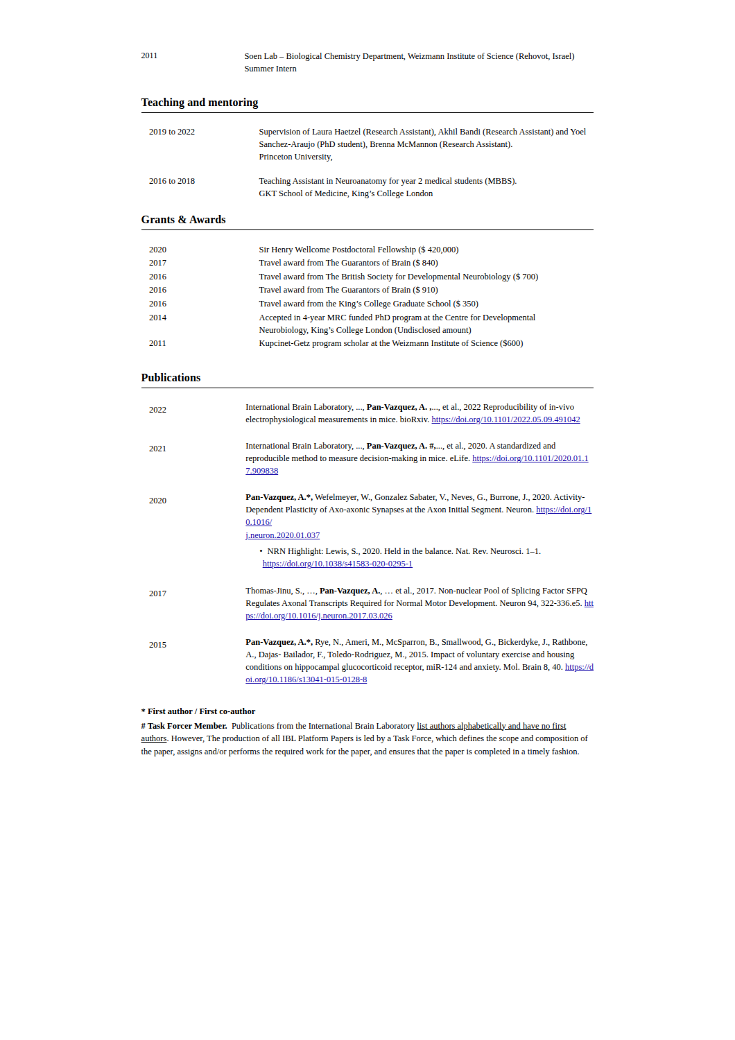2011
Soen Lab – Biological Chemistry Department, Weizmann Institute of Science (Rehovot, Israel)
Summer Intern
Teaching and mentoring
| 2019 to 2022 | Supervision of Laura Haetzel (Research Assistant), Akhil Bandi (Research Assistant) and Yoel Sanchez-Araujo (PhD student), Brenna McMannon (Research Assistant). Princeton University, |
| 2016 to 2018 | Teaching Assistant in Neuroanatomy for year 2 medical students (MBBS). GKT School of Medicine, King’s College London |
Grants & Awards
| 2020 | Sir Henry Wellcome Postdoctoral Fellowship ($ 420,000) |
| 2017 | Travel award from The Guarantors of Brain ($ 840) |
| 2016 | Travel award from The British Society for Developmental Neurobiology ($ 700) |
| 2016 | Travel award from The Guarantors of Brain ($ 910) |
| 2016 | Travel award from the King’s College Graduate School ($ 350) |
| 2014 | Accepted in 4-year MRC funded PhD program at the Centre for Developmental Neurobiology, King’s College London (Undisclosed amount) |
| 2011 | Kupcinet-Getz program scholar at the Weizmann Institute of Science ($600) |
Publications
| 2022 | International Brain Laboratory, ..., Pan-Vazquez, A. , ..., et al., 2022 Reproducibility of in-vivo electrophysiological measurements in mice. bioRxiv. https://doi.org/10.1101/2022.05.09.491042 |
| 2021 | International Brain Laboratory, ..., Pan-Vazquez, A. #, ..., et al., 2020. A standardized and reproducible method to measure decision-making in mice. eLife. https://doi.org/10.1101/2020.01.17.909838 |
| 2020 | Pan-Vazquez, A.*, Wefelmeyer, W., Gonzalez Sabater, V., Neves, G., Burrone, J., 2020. Activity-Dependent Plasticity of Axo-axonic Synapses at the Axon Initial Segment. Neuron. https://doi.org/10.1016/ j.neuron.2020.01.037 • NRN Highlight: Lewis, S., 2020. Held in the balance. Nat. Rev. Neurosci. 1–1. https://doi.org/10.1038/s41583-020-0295-1 |
| 2017 | Thomas-Jinu, S., …, Pan-Vazquez, A. , … et al., 2017. Non-nuclear Pool of Splicing Factor SFPQ Regulates Axonal Transcripts Required for Normal Motor Development. Neuron 94, 322-336.e5. https://doi.org/10.1016/j.neuron.2017.03.026 |
| 2015 | Pan-Vazquez, A.*, Rye, N., Ameri, M., McSparron, B., Smallwood, G., Bickerdyke, J., Rathbone, A., Dajas- Bailador, F., Toledo-Rodriguez, M., 2015. Impact of voluntary exercise and housing conditions on hippocampal glucocorticoid receptor, miR-124 and anxiety. Mol. Brain 8, 40. https://doi.org/10.1186/s13041-015-0128-8 |
* First author / First co-author
# Task Forcer Member. Publications from the International Brain Laboratory list authors alphabetically and have no first authors. However, The production of all IBL Platform Papers is led by a Task Force, which defines the scope and composition of the paper, assigns and/or performs the required work for the paper, and ensures that the paper is completed in a timely fashion.